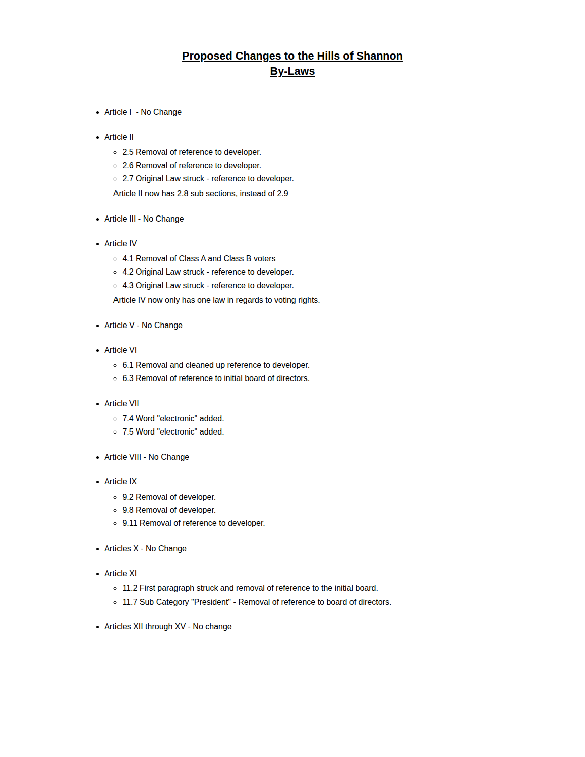Proposed Changes to the Hills of Shannon
By-Laws
Article I - No Change
Article II
2.5 Removal of reference to developer.
2.6 Removal of reference to developer.
2.7 Original Law struck - reference to developer.
Article II now has 2.8 sub sections, instead of 2.9
Article III - No Change
Article IV
4.1 Removal of Class A and Class B voters
4.2 Original Law struck - reference to developer.
4.3 Original Law struck - reference to developer.
Article IV now only has one law in regards to voting rights.
Article V - No Change
Article VI
6.1 Removal and cleaned up reference to developer.
6.3 Removal of reference to initial board of directors.
Article VII
7.4 Word "electronic" added.
7.5 Word "electronic" added.
Article VIII - No Change
Article IX
9.2 Removal of developer.
9.8 Removal of developer.
9.11 Removal of reference to developer.
Articles X - No Change
Article XI
11.2 First paragraph struck and removal of reference to the initial board.
11.7 Sub Category "President" - Removal of reference to board of directors.
Articles XII through XV - No change